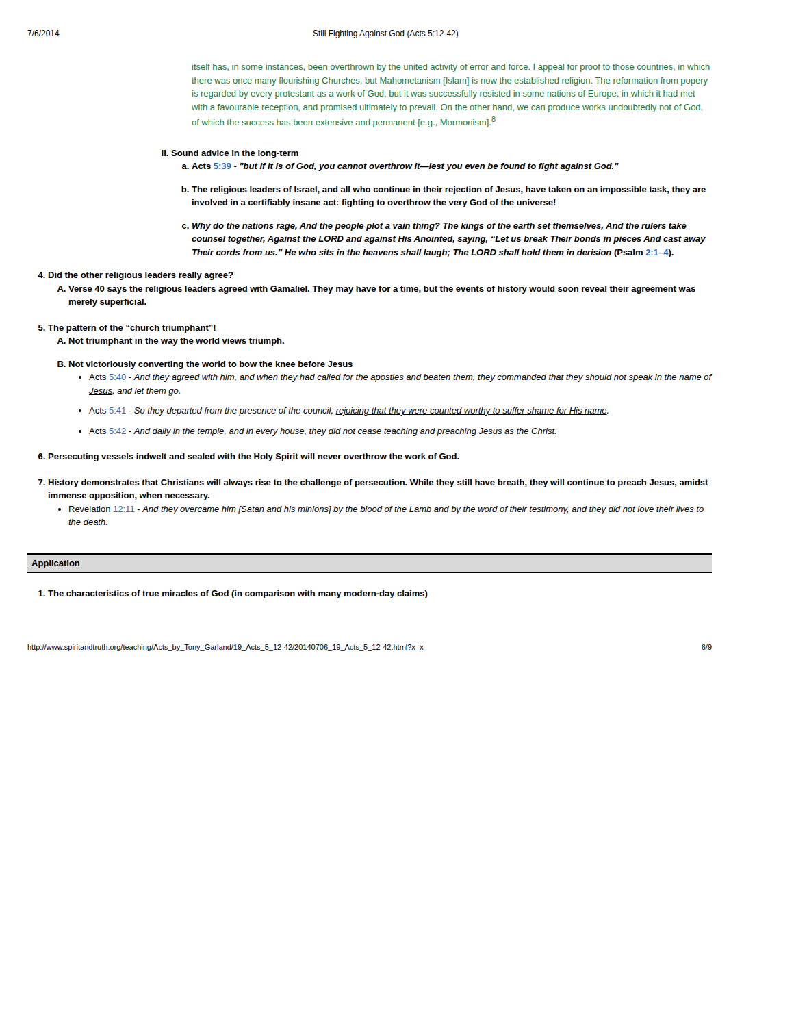7/6/2014
Still Fighting Against God (Acts 5:12-42)
itself has, in some instances, been overthrown by the united activity of error and force. I appeal for proof to those countries, in which there was once many flourishing Churches, but Mahometanism [Islam] is now the established religion. The reformation from popery is regarded by every protestant as a work of God; but it was successfully resisted in some nations of Europe, in which it had met with a favourable reception, and promised ultimately to prevail. On the other hand, we can produce works undoubtedly not of God, of which the success has been extensive and permanent [e.g., Mormonism].8
Sound advice in the long-term
Acts 5:39 - "but if it is of God, you cannot overthrow it—lest you even be found to fight against God."
The religious leaders of Israel, and all who continue in their rejection of Jesus, have taken on an impossible task, they are involved in a certifiably insane act: fighting to overthrow the very God of the universe!
Why do the nations rage, And the people plot a vain thing? The kings of the earth set themselves, And the rulers take counsel together, Against the LORD and against His Anointed, saying, “Let us break Their bonds in pieces And cast away Their cords from us.” He who sits in the heavens shall laugh; The LORD shall hold them in derision (Psalm 2:1–4).
Did the other religious leaders really agree?
Verse 40 says the religious leaders agreed with Gamaliel. They may have for a time, but the events of history would soon reveal their agreement was merely superficial.
The pattern of the “church triumphant”!
Not triumphant in the way the world views triumph.
Not victoriously converting the world to bow the knee before Jesus
Acts 5:40 - And they agreed with him, and when they had called for the apostles and beaten them, they commanded that they should not speak in the name of Jesus, and let them go.
Acts 5:41 - So they departed from the presence of the council, rejoicing that they were counted worthy to suffer shame for His name.
Acts 5:42 - And daily in the temple, and in every house, they did not cease teaching and preaching Jesus as the Christ.
Persecuting vessels indwelt and sealed with the Holy Spirit will never overthrow the work of God.
History demonstrates that Christians will always rise to the challenge of persecution. While they still have breath, they will continue to preach Jesus, amidst immense opposition, when necessary.
Revelation 12:11 - And they overcame him [Satan and his minions] by the blood of the Lamb and by the word of their testimony, and they did not love their lives to the death.
Application
The characteristics of true miracles of God (in comparison with many modern-day claims)
http://www.spiritandtruth.org/teaching/Acts_by_Tony_Garland/19_Acts_5_12-42/20140706_19_Acts_5_12-42.html?x=x
6/9